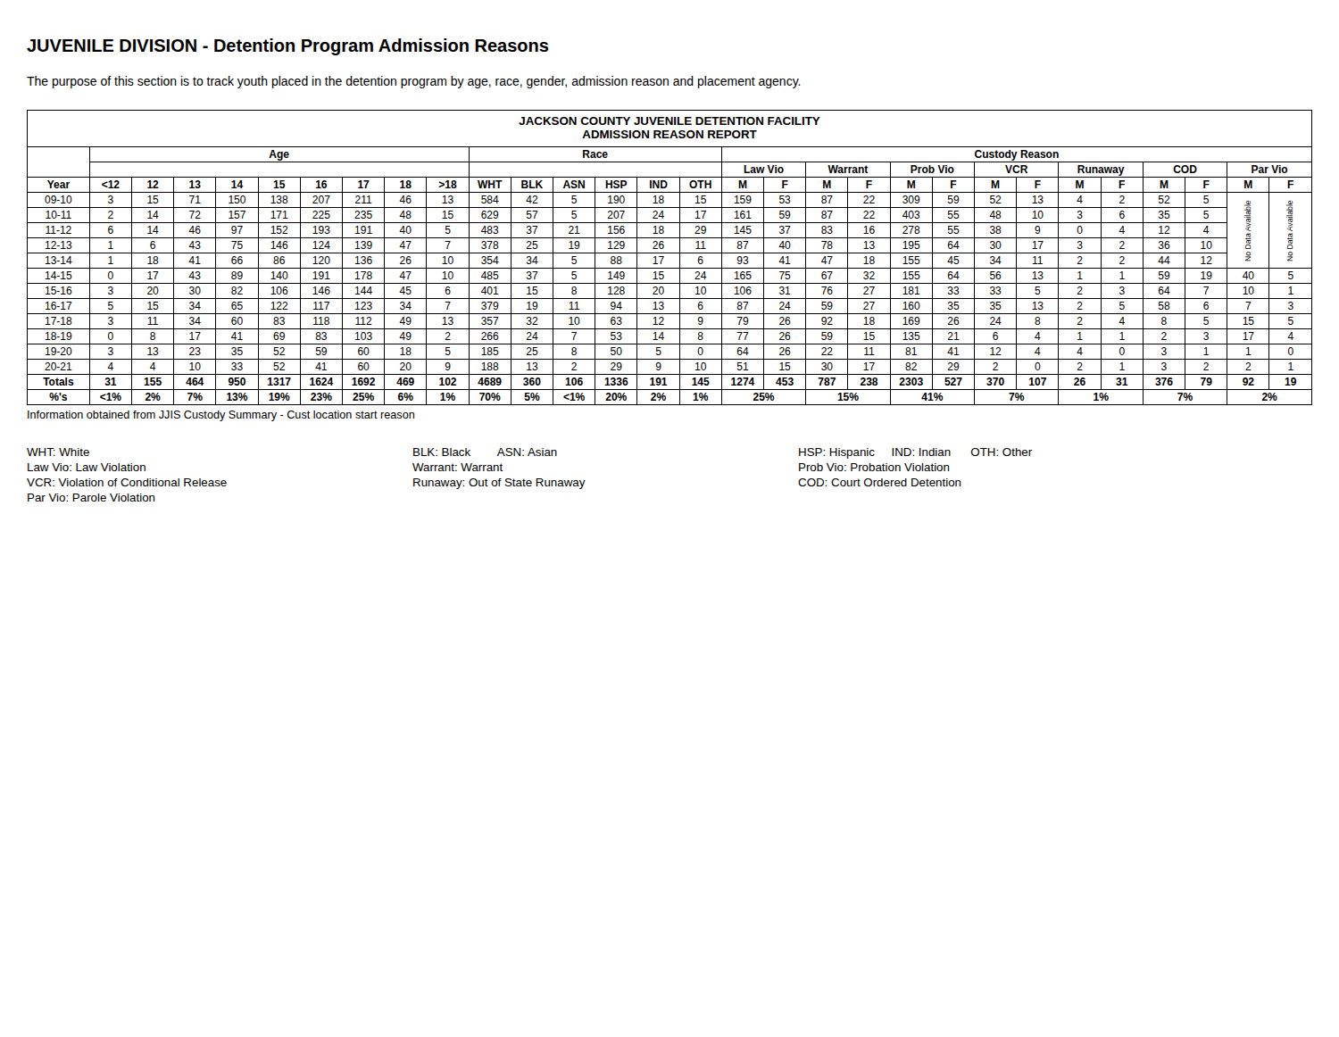JUVENILE DIVISION - Detention Program Admission Reasons
The purpose of this section is to track youth placed in the detention program by age, race, gender, admission reason and placement agency.
JACKSON COUNTY JUVENILE DETENTION FACILITY ADMISSION REASON REPORT
| | Age | Race | Custody Reason |
| --- | --- | --- | --- |
| | | Law Vio | Warrant | Prob Vio | VCR | Runaway | COD | Par Vio |
| Year | <12 | 12 | 13 | 14 | 15 | 16 | 17 | 18 | >18 | WHT | BLK | ASN | HSP | IND | OTH | M | F | M | F | M | F | M | F | M | F | M | F | M | F |
| 09-10 | 3 | 15 | 71 | 150 | 138 | 207 | 211 | 46 | 13 | 584 | 42 | 5 | 190 | 18 | 15 | 159 | 53 | 87 | 22 | 309 | 59 | 52 | 13 | 4 | 2 | 52 | 5 | No Data Available | No Data Available |
| 10-11 | 2 | 14 | 72 | 157 | 171 | 225 | 235 | 48 | 15 | 629 | 57 | 5 | 207 | 24 | 17 | 161 | 59 | 87 | 22 | 403 | 55 | 48 | 10 | 3 | 6 | 35 | 5 |
| 11-12 | 6 | 14 | 46 | 97 | 152 | 193 | 191 | 40 | 5 | 483 | 37 | 21 | 156 | 18 | 29 | 145 | 37 | 83 | 16 | 278 | 55 | 38 | 9 | 0 | 4 | 12 | 4 |
| 12-13 | 1 | 6 | 43 | 75 | 146 | 124 | 139 | 47 | 7 | 378 | 25 | 19 | 129 | 26 | 11 | 87 | 40 | 78 | 13 | 195 | 64 | 30 | 17 | 3 | 2 | 36 | 10 |
| 13-14 | 1 | 18 | 41 | 66 | 86 | 120 | 136 | 26 | 10 | 354 | 34 | 5 | 88 | 17 | 6 | 93 | 41 | 47 | 18 | 155 | 45 | 34 | 11 | 2 | 2 | 44 | 12 |
| 14-15 | 0 | 17 | 43 | 89 | 140 | 191 | 178 | 47 | 10 | 485 | 37 | 5 | 149 | 15 | 24 | 165 | 75 | 67 | 32 | 155 | 64 | 56 | 13 | 1 | 1 | 59 | 19 | 40 | 5 |
| 15-16 | 3 | 20 | 30 | 82 | 106 | 146 | 144 | 45 | 6 | 401 | 15 | 8 | 128 | 20 | 10 | 106 | 31 | 76 | 27 | 181 | 33 | 33 | 5 | 2 | 3 | 64 | 7 | 10 | 1 |
| 16-17 | 5 | 15 | 34 | 65 | 122 | 117 | 123 | 34 | 7 | 379 | 19 | 11 | 94 | 13 | 6 | 87 | 24 | 59 | 27 | 160 | 35 | 35 | 13 | 2 | 5 | 58 | 6 | 7 | 3 |
| 17-18 | 3 | 11 | 34 | 60 | 83 | 118 | 112 | 49 | 13 | 357 | 32 | 10 | 63 | 12 | 9 | 79 | 26 | 92 | 18 | 169 | 26 | 24 | 8 | 2 | 4 | 8 | 5 | 15 | 5 |
| 18-19 | 0 | 8 | 17 | 41 | 69 | 83 | 103 | 49 | 2 | 266 | 24 | 7 | 53 | 14 | 8 | 77 | 26 | 59 | 15 | 135 | 21 | 6 | 4 | 1 | 1 | 2 | 3 | 17 | 4 |
| 19-20 | 3 | 13 | 23 | 35 | 52 | 59 | 60 | 18 | 5 | 185 | 25 | 8 | 50 | 5 | 0 | 64 | 26 | 22 | 11 | 81 | 41 | 12 | 4 | 4 | 0 | 3 | 1 | 1 | 0 |
| 20-21 | 4 | 4 | 10 | 33 | 52 | 41 | 60 | 20 | 9 | 188 | 13 | 2 | 29 | 9 | 10 | 51 | 15 | 30 | 17 | 82 | 29 | 2 | 0 | 2 | 1 | 3 | 2 | 2 | 1 |
| Totals | 31 | 155 | 464 | 950 | 1317 | 1624 | 1692 | 469 | 102 | 4689 | 360 | 106 | 1336 | 191 | 145 | 1274 | 453 | 787 | 238 | 2303 | 527 | 370 | 107 | 26 | 31 | 376 | 79 | 92 | 19 |
| %'s | <1% | 2% | 7% | 13% | 19% | 23% | 25% | 6% | 1% | 70% | 5% | <1% | 20% | 2% | 1% | 25% | 15% | 41% | 7% | 1% | 7% | 2% |
Information obtained from JJIS Custody Summary - Cust location start reason
| WHT: White | BLK: Black ASN: Asian | HSP: Hispanic IND: Indian OTH: Other |
| Law Vio: Law Violation | Warrant: Warrant | Prob Vio: Probation Violation |
| VCR: Violation of Conditional Release | Runaway: Out of State Runaway | COD: Court Ordered Detention |
| Par Vio: Parole Violation | | |